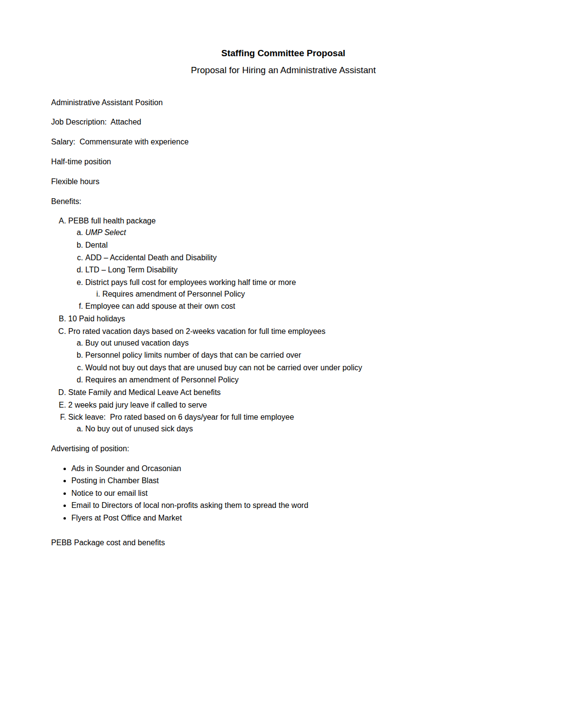Staffing Committee Proposal
Proposal for Hiring an Administrative Assistant
Administrative Assistant Position
Job Description: Attached
Salary: Commensurate with experience
Half-time position
Flexible hours
Benefits:
PEBB full health package
UMP Select
Dental
ADD – Accidental Death and Disability
LTD – Long Term Disability
District pays full cost for employees working half time or more
Requires amendment of Personnel Policy
Employee can add spouse at their own cost
10 Paid holidays
Pro rated vacation days based on 2-weeks vacation for full time employees
Buy out unused vacation days
Personnel policy limits number of days that can be carried over
Would not buy out days that are unused buy can not be carried over under policy
Requires an amendment of Personnel Policy
State Family and Medical Leave Act benefits
2 weeks paid jury leave if called to serve
Sick leave: Pro rated based on 6 days/year for full time employee
No buy out of unused sick days
Advertising of position:
Ads in Sounder and Orcasonian
Posting in Chamber Blast
Notice to our email list
Email to Directors of local non-profits asking them to spread the word
Flyers at Post Office and Market
PEBB Package cost and benefits